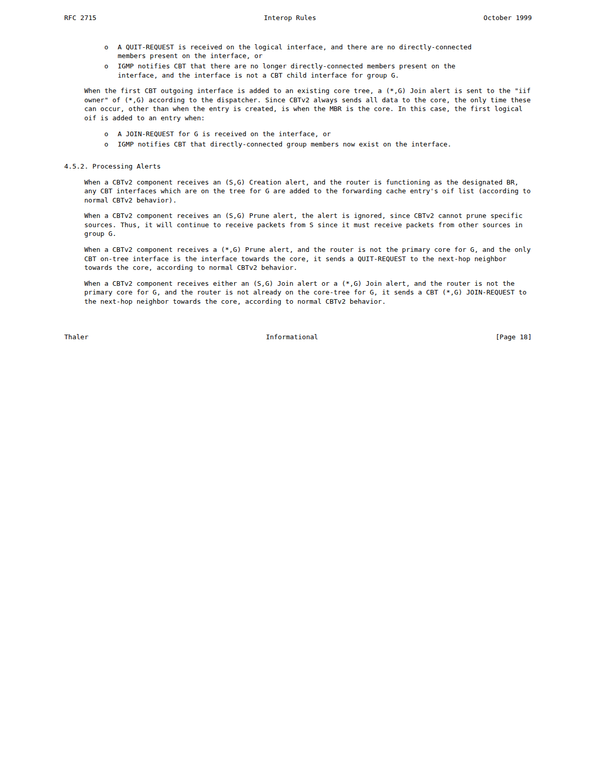RFC 2715 Interop Rules October 1999
oA QUIT-REQUEST is received on the logical interface, and there are no directly-connected members present on the interface, or
oIGMP notifies CBT that there are no longer directly-connected members present on the interface, and the interface is not a CBT child interface for group G.
When the first CBT outgoing interface is added to an existing core tree, a (*,G) Join alert is sent to the "iif owner" of (*,G) according to the dispatcher. Since CBTv2 always sends all data to the core, the only time these can occur, other than when the entry is created, is when the MBR is the core. In this case, the first logical oif is added to an entry when:
oA JOIN-REQUEST for G is received on the interface, or
oIGMP notifies CBT that directly-connected group members now exist on the interface.
4.5.2. Processing Alerts
When a CBTv2 component receives an (S,G) Creation alert, and the router is functioning as the designated BR, any CBT interfaces which are on the tree for G are added to the forwarding cache entry's oif list (according to normal CBTv2 behavior).
When a CBTv2 component receives an (S,G) Prune alert, the alert is ignored, since CBTv2 cannot prune specific sources. Thus, it will continue to receive packets from S since it must receive packets from other sources in group G.
When a CBTv2 component receives a (*,G) Prune alert, and the router is not the primary core for G, and the only CBT on-tree interface is the interface towards the core, it sends a QUIT-REQUEST to the next-hop neighbor towards the core, according to normal CBTv2 behavior.
When a CBTv2 component receives either an (S,G) Join alert or a (*,G) Join alert, and the router is not the primary core for G, and the router is not already on the core-tree for G, it sends a CBT (*,G) JOIN-REQUEST to the next-hop neighbor towards the core, according to normal CBTv2 behavior.
Thaler Informational [Page 18]